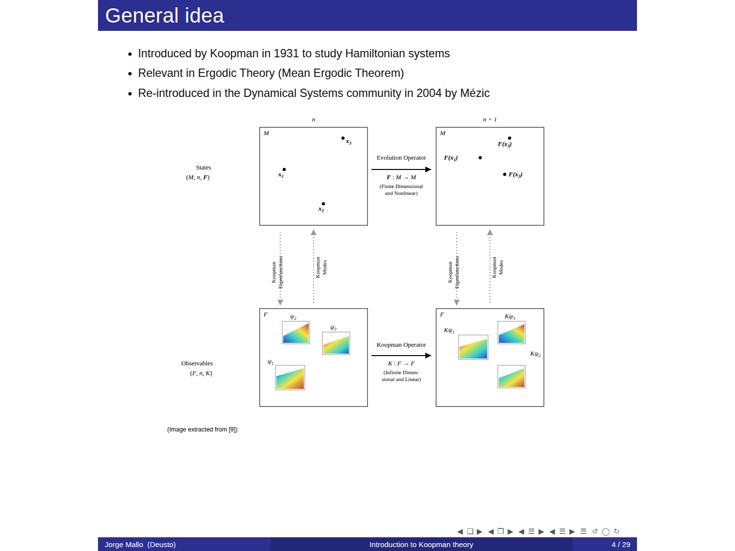General idea
Introduced by Koopman in 1931 to study Hamiltonian systems
Relevant in Ergodic Theory (Mean Ergodic Theorem)
Re-introduced in the Dynamical Systems community in 2004 by Mézic
n n + 1 M x3 x1 x2 States (M, n, F) Evolution Operator F : M → M (Finite Dimensional and Nonlinear) M F(x3) F(x1) F(x2) Koopman Eigenfunctions Koopman Modes Koopman Eigenfunctions Koopman Modes F ψ2 ψ3 ψ1 Observables (F, n, K) Koopman Operator K : F → F (Infinite Dimen- sional and Linear) F Kψ3 Kψ1 Kψ2
(Image extracted from [9])
◀ ❑ ▶ ◀ ❐ ▶ ◀ ☰ ▶ ◀ ☰ ▶ ☰ ↺ ◯ ↻
Jorge Mallo (Deusto)
Introduction to Koopman theory
4 / 29